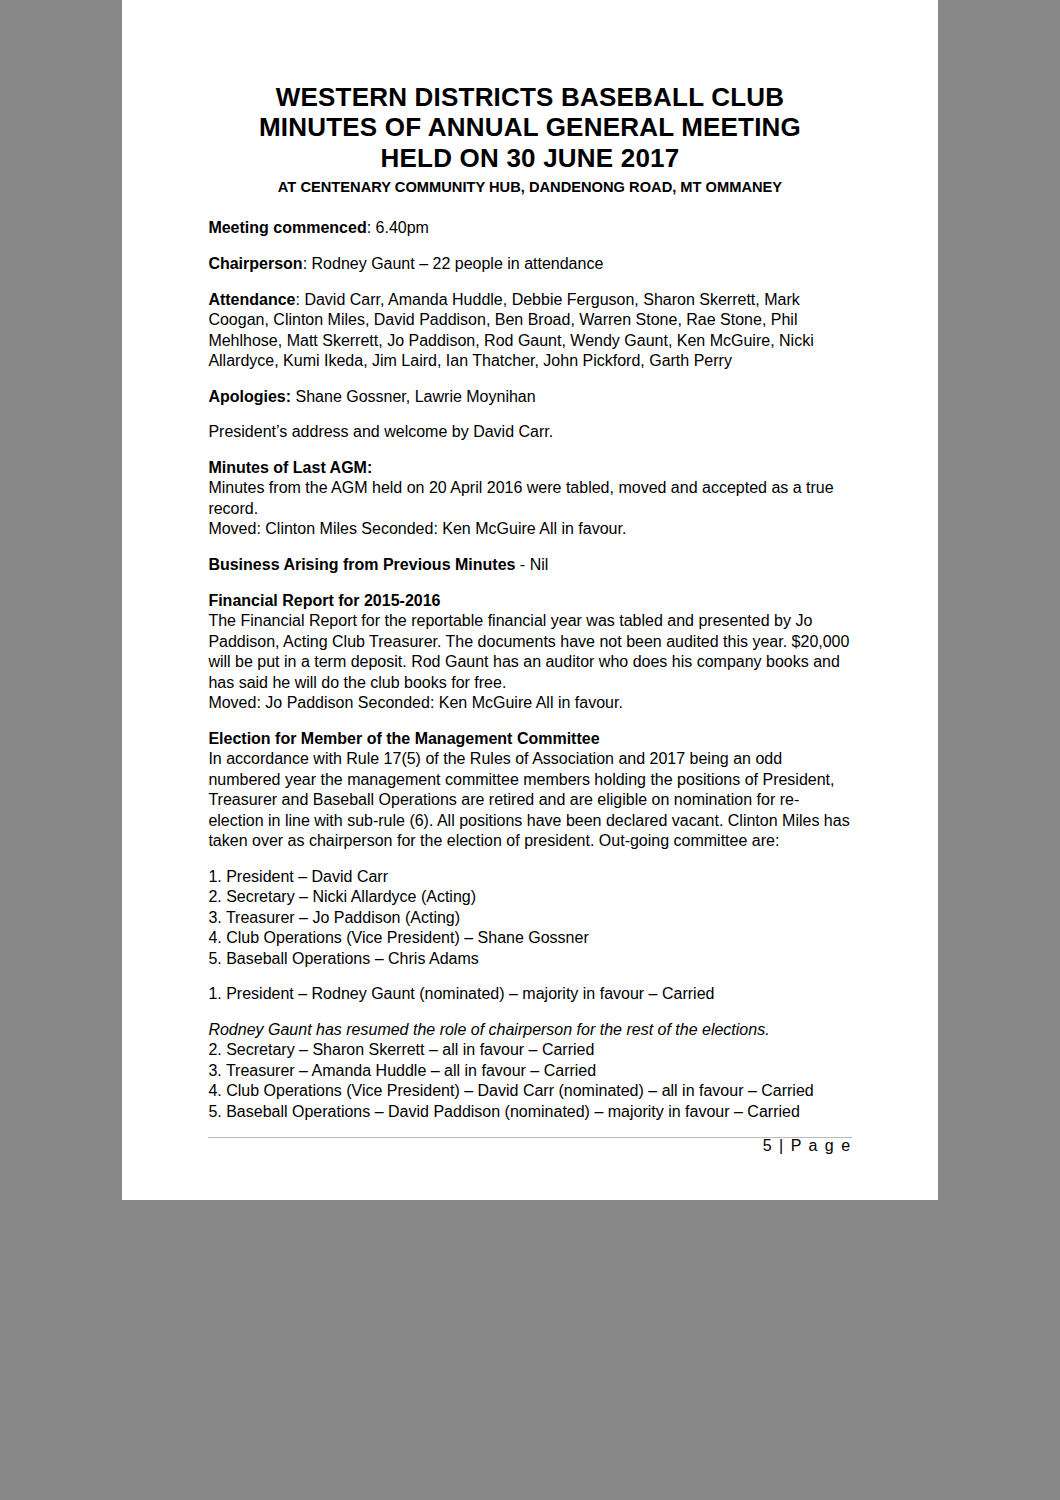WESTERN DISTRICTS BASEBALL CLUB
MINUTES OF ANNUAL GENERAL MEETING
HELD ON 30 JUNE 2017
AT CENTENARY COMMUNITY HUB, DANDENONG ROAD, MT OMMANEY
Meeting commenced: 6.40pm
Chairperson: Rodney Gaunt – 22 people in attendance
Attendance: David Carr, Amanda Huddle, Debbie Ferguson, Sharon Skerrett, Mark Coogan, Clinton Miles, David Paddison, Ben Broad, Warren Stone, Rae Stone, Phil Mehlhose, Matt Skerrett, Jo Paddison, Rod Gaunt, Wendy Gaunt, Ken McGuire, Nicki Allardyce, Kumi Ikeda, Jim Laird, Ian Thatcher, John Pickford, Garth Perry
Apologies: Shane Gossner, Lawrie Moynihan
President’s address and welcome by David Carr.
Minutes of Last AGM:
Minutes from the AGM held on 20 April 2016 were tabled, moved and accepted as a true record.
Moved: Clinton Miles Seconded: Ken McGuire All in favour.
Business Arising from Previous Minutes - Nil
Financial Report for 2015-2016
The Financial Report for the reportable financial year was tabled and presented by Jo Paddison, Acting Club Treasurer. The documents have not been audited this year. $20,000 will be put in a term deposit. Rod Gaunt has an auditor who does his company books and has said he will do the club books for free.
Moved: Jo Paddison Seconded: Ken McGuire All in favour.
Election for Member of the Management Committee
In accordance with Rule 17(5) of the Rules of Association and 2017 being an odd numbered year the management committee members holding the positions of President, Treasurer and Baseball Operations are retired and are eligible on nomination for re-election in line with sub-rule (6). All positions have been declared vacant. Clinton Miles has taken over as chairperson for the election of president. Out-going committee are:
1. President – David Carr
2. Secretary – Nicki Allardyce (Acting)
3. Treasurer – Jo Paddison (Acting)
4. Club Operations (Vice President) – Shane Gossner
5. Baseball Operations – Chris Adams
1. President – Rodney Gaunt (nominated) – majority in favour – Carried
Rodney Gaunt has resumed the role of chairperson for the rest of the elections.
2. Secretary – Sharon Skerrett – all in favour – Carried
3. Treasurer – Amanda Huddle – all in favour – Carried
4. Club Operations (Vice President) – David Carr (nominated) – all in favour – Carried
5. Baseball Operations – David Paddison (nominated) – majority in favour – Carried
5 | P a g e